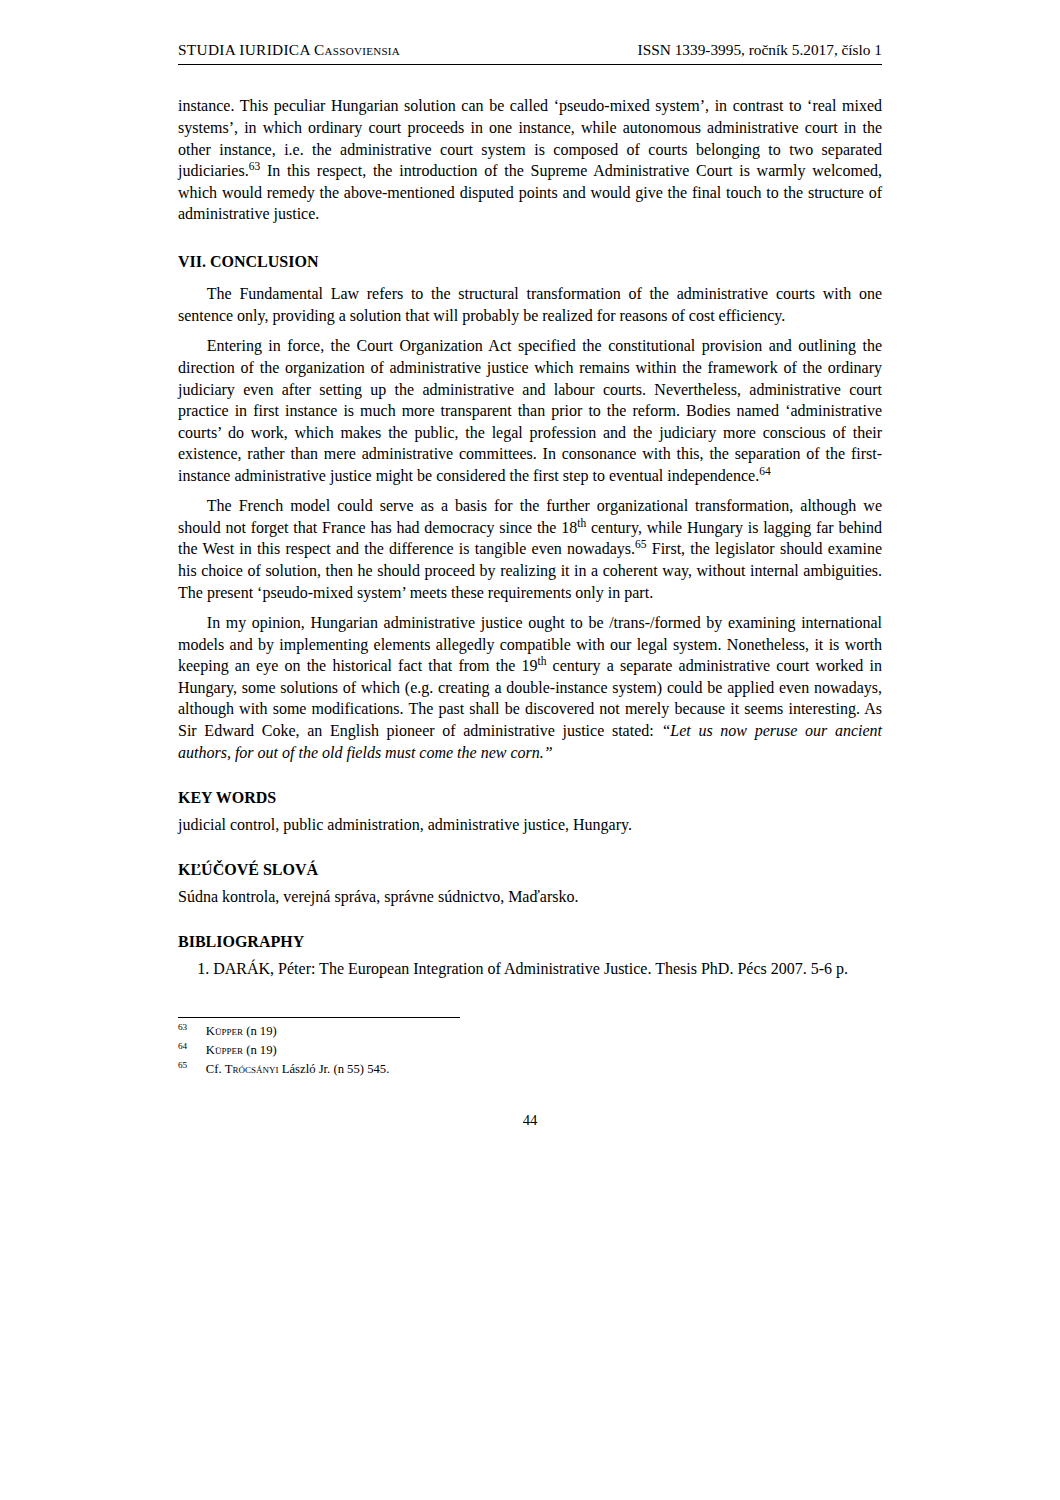STUDIA IURIDICA Cassoviensia ISSN 1339-3995, ročník 5.2017, číslo 1
instance. This peculiar Hungarian solution can be called ‘pseudo-mixed system’, in contrast to ‘real mixed systems’, in which ordinary court proceeds in one instance, while autonomous administrative court in the other instance, i.e. the administrative court system is composed of courts belonging to two separated judiciaries.63 In this respect, the introduction of the Supreme Administrative Court is warmly welcomed, which would remedy the above-mentioned disputed points and would give the final touch to the structure of administrative justice.
VII. CONCLUSION
The Fundamental Law refers to the structural transformation of the administrative courts with one sentence only, providing a solution that will probably be realized for reasons of cost efficiency.
Entering in force, the Court Organization Act specified the constitutional provision and outlining the direction of the organization of administrative justice which remains within the framework of the ordinary judiciary even after setting up the administrative and labour courts. Nevertheless, administrative court practice in first instance is much more transparent than prior to the reform. Bodies named ‘administrative courts’ do work, which makes the public, the legal profession and the judiciary more conscious of their existence, rather than mere administrative committees. In consonance with this, the separation of the first-instance administrative justice might be considered the first step to eventual independence.64
The French model could serve as a basis for the further organizational transformation, although we should not forget that France has had democracy since the 18th century, while Hungary is lagging far behind the West in this respect and the difference is tangible even nowadays.65 First, the legislator should examine his choice of solution, then he should proceed by realizing it in a coherent way, without internal ambiguities. The present ‘pseudo-mixed system’ meets these requirements only in part.
In my opinion, Hungarian administrative justice ought to be /trans-/formed by examining international models and by implementing elements allegedly compatible with our legal system. Nonetheless, it is worth keeping an eye on the historical fact that from the 19th century a separate administrative court worked in Hungary, some solutions of which (e.g. creating a double-instance system) could be applied even nowadays, although with some modifications. The past shall be discovered not merely because it seems interesting. As Sir Edward Coke, an English pioneer of administrative justice stated: “Let us now peruse our ancient authors, for out of the old fields must come the new corn.”
KEY WORDS
judicial control, public administration, administrative justice, Hungary.
KĽÚČOVÉ SLOVÁ
Súdna kontrola, verejná správa, správne súdnictvo, Maďarsko.
BIBLIOGRAPHY
DARÁK, Péter: The European Integration of Administrative Justice. Thesis PhD. Pécs 2007. 5-6 p.
63 Küpper (n 19)
64 Küpper (n 19)
65 Cf. Trócsányi László Jr. (n 55) 545.
44